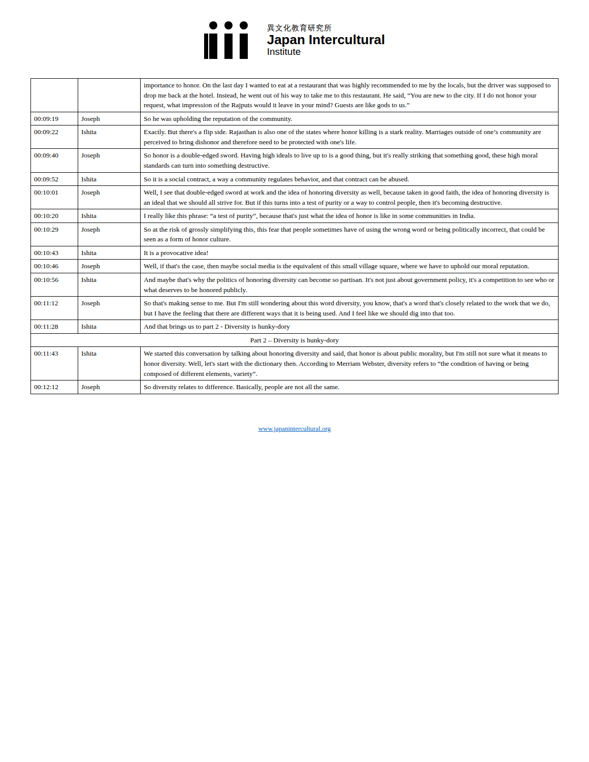異文化教育研究所
Japan Intercultural
Institute
| | | importance to honor. On the last day I wanted to eat at a restaurant that was highly recommended to me by the locals, but the driver was supposed to drop me back at the hotel. Instead, he went out of his way to take me to this restaurant. He said, “You are new to the city. If I do not honor your request, what impression of the Rajputs would it leave in your mind? Guests are like gods to us.” |
| 00:09:19 | Joseph | So he was upholding the reputation of the community. |
| 00:09:22 | Ishita | Exactly. But there's a flip side. Rajasthan is also one of the states where honor killing is a stark reality. Marriages outside of one’s community are perceived to bring dishonor and therefore need to be protected with one's life. |
| 00:09:40 | Joseph | So honor is a double-edged sword. Having high ideals to live up to is a good thing, but it's really striking that something good, these high moral standards can turn into something destructive. |
| 00:09:52 | Ishita | So it is a social contract, a way a community regulates behavior, and that contract can be abused. |
| 00:10:01 | Joseph | Well, I see that double-edged sword at work and the idea of honoring diversity as well, because taken in good faith, the idea of honoring diversity is an ideal that we should all strive for. But if this turns into a test of purity or a way to control people, then it's becoming destructive. |
| 00:10:20 | Ishita | I really like this phrase: “a test of purity”, because that's just what the idea of honor is like in some communities in India. |
| 00:10:29 | Joseph | So at the risk of grossly simplifying this, this fear that people sometimes have of using the wrong word or being politically incorrect, that could be seen as a form of honor culture. |
| 00:10:43 | Ishita | It is a provocative idea! |
| 00:10:46 | Joseph | Well, if that's the case, then maybe social media is the equivalent of this small village square, where we have to uphold our moral reputation. |
| 00:10:56 | Ishita | And maybe that's why the politics of honoring diversity can become so partisan. It's not just about government policy, it's a competition to see who or what deserves to be honored publicly. |
| 00:11:12 | Joseph | So that's making sense to me. But I'm still wondering about this word diversity, you know, that's a word that's closely related to the work that we do, but I have the feeling that there are different ways that it is being used. And I feel like we should dig into that too. |
| 00:11:28 | Ishita | And that brings us to part 2 - Diversity is hunky-dory |
| Part 2 – Diversity is hunky-dory |
| 00:11:43 | Ishita | We started this conversation by talking about honoring diversity and said, that honor is about public morality, but I'm still not sure what it means to honor diversity. Well, let's start with the dictionary then. According to Merriam Webster, diversity refers to “the condition of having or being composed of different elements, variety”. |
| 00:12:12 | Joseph | So diversity relates to difference. Basically, people are not all the same. |
www.japanintercultural.org